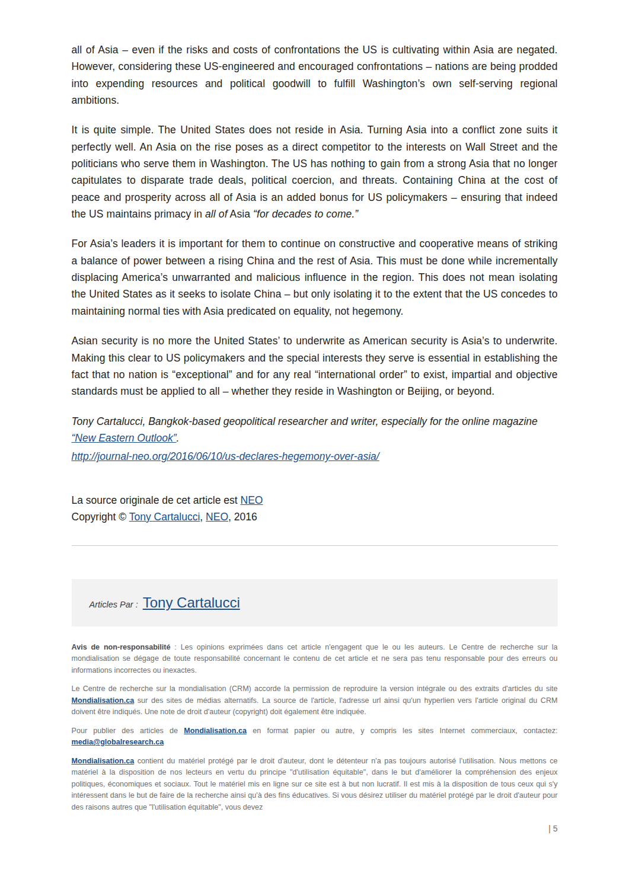all of Asia – even if the risks and costs of confrontations the US is cultivating within Asia are negated. However, considering these US-engineered and encouraged confrontations – nations are being prodded into expending resources and political goodwill to fulfill Washington’s own self-serving regional ambitions.
It is quite simple. The United States does not reside in Asia. Turning Asia into a conflict zone suits it perfectly well. An Asia on the rise poses as a direct competitor to the interests on Wall Street and the politicians who serve them in Washington. The US has nothing to gain from a strong Asia that no longer capitulates to disparate trade deals, political coercion, and threats. Containing China at the cost of peace and prosperity across all of Asia is an added bonus for US policymakers – ensuring that indeed the US maintains primacy in all of Asia “for decades to come.”
For Asia’s leaders it is important for them to continue on constructive and cooperative means of striking a balance of power between a rising China and the rest of Asia. This must be done while incrementally displacing America’s unwarranted and malicious influence in the region. This does not mean isolating the United States as it seeks to isolate China – but only isolating it to the extent that the US concedes to maintaining normal ties with Asia predicated on equality, not hegemony.
Asian security is no more the United States’ to underwrite as American security is Asia’s to underwrite. Making this clear to US policymakers and the special interests they serve is essential in establishing the fact that no nation is “exceptional” and for any real “international order” to exist, impartial and objective standards must be applied to all – whether they reside in Washington or Beijing, or beyond.
Tony Cartalucci, Bangkok-based geopolitical researcher and writer, especially for the online magazine “New Eastern Outlook”.
http://journal-neo.org/2016/06/10/us-declares-hegemony-over-asia/
La source originale de cet article est NEO
Copyright © Tony Cartalucci, NEO, 2016
Articles Par : Tony Cartalucci
Avis de non-responsabilité : Les opinions exprimées dans cet article n'engagent que le ou les auteurs. Le Centre de recherche sur la mondialisation se dégage de toute responsabilité concernant le contenu de cet article et ne sera pas tenu responsable pour des erreurs ou informations incorrectes ou inexactes.
Le Centre de recherche sur la mondialisation (CRM) accorde la permission de reproduire la version intégrale ou des extraits d'articles du site Mondialisation.ca sur des sites de médias alternatifs. La source de l'article, l'adresse url ainsi qu'un hyperlien vers l'article original du CRM doivent être indiqués. Une note de droit d'auteur (copyright) doit également être indiquée.
Pour publier des articles de Mondialisation.ca en format papier ou autre, y compris les sites Internet commerciaux, contactez: media@globalresearch.ca
Mondialisation.ca contient du matériel protégé par le droit d'auteur, dont le détenteur n'a pas toujours autorisé l’utilisation. Nous mettons ce matériel à la disposition de nos lecteurs en vertu du principe "d'utilisation équitable", dans le but d'améliorer la compréhension des enjeux politiques, économiques et sociaux. Tout le matériel mis en ligne sur ce site est à but non lucratif. Il est mis à la disposition de tous ceux qui s'y intéressent dans le but de faire de la recherche ainsi qu'à des fins éducatives. Si vous désirez utiliser du matériel protégé par le droit d'auteur pour des raisons autres que "l'utilisation équitable", vous devez
| 5